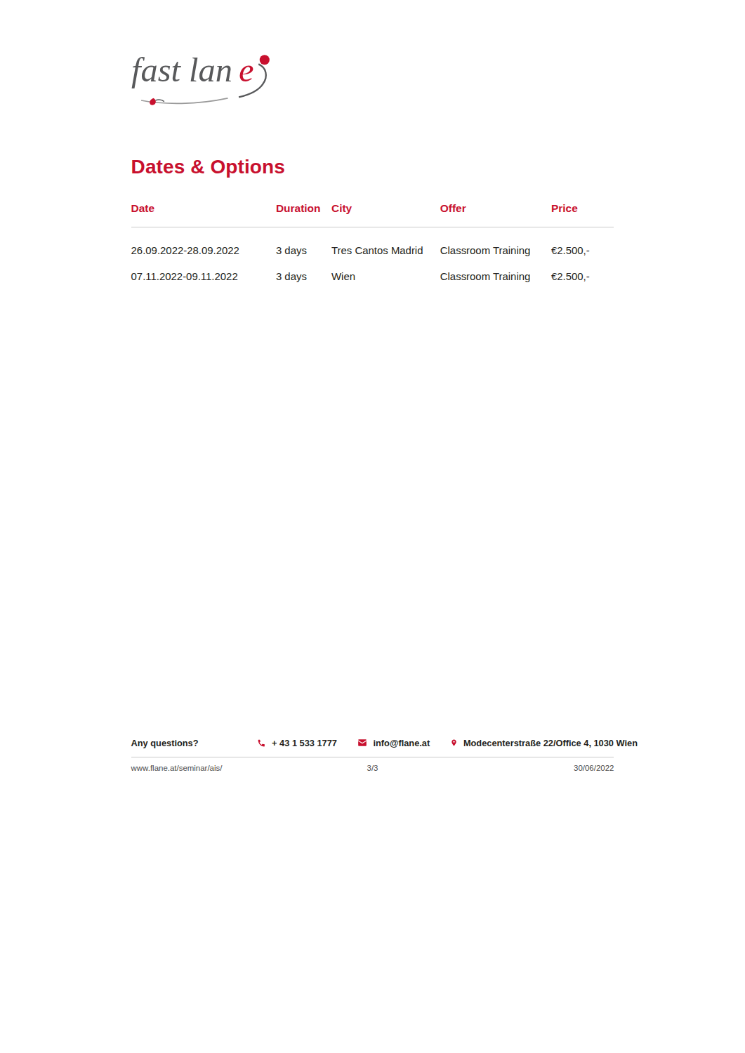fast lan e
Dates & Options
| Date | Duration | City | Offer | Price |
| --- | --- | --- | --- | --- |
| 26.09.2022-28.09.2022 | 3 days | Tres Cantos Madrid | Classroom Training | €2.500,- |
| 07.11.2022-09.11.2022 | 3 days | Wien | Classroom Training | €2.500,- |
Any questions?
+ 43 1 533 1777
info@flane.at
Modecenterstraße 22/Office 4, 1030 Wien
www.flane.at/seminar/ais/
3/3
30/06/2022